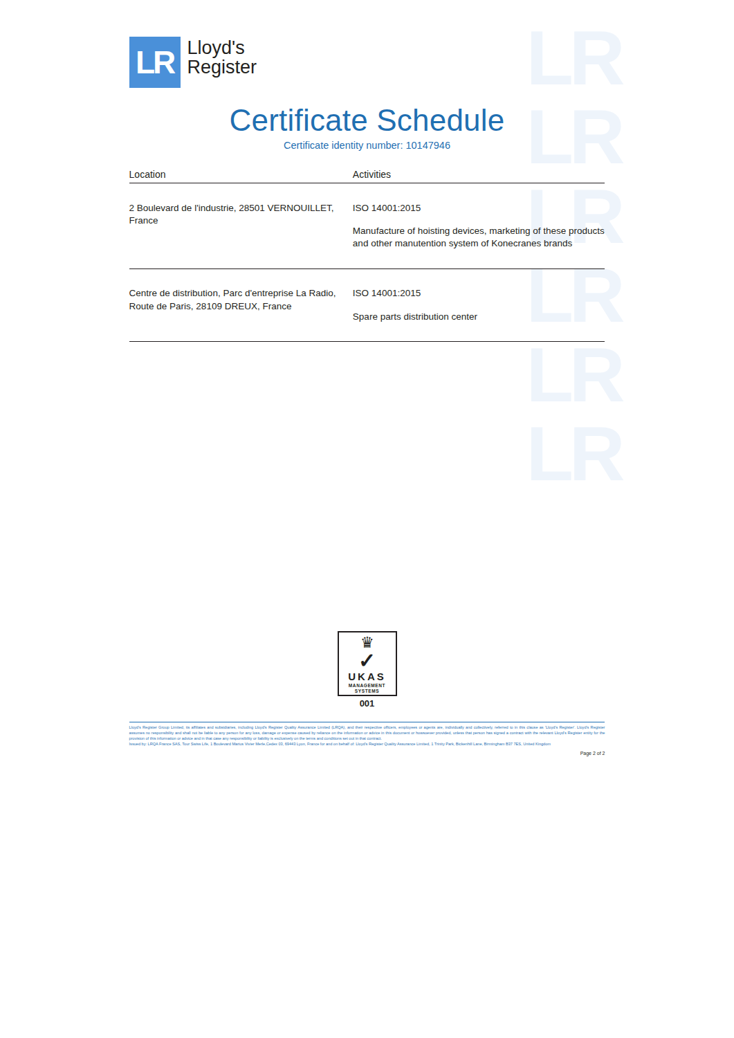LR LR LR LR LR LR
Lloyd's
Register
Certificate Schedule
Certificate identity number: 10147946
| Location | Activities |
| --- | --- |
| 2 Boulevard de l'industrie, 28501 VERNOUILLET, France | ISO 14001:2015 Manufacture of hoisting devices, marketing of these products and other manutention system of Konecranes brands |
| Centre de distribution, Parc d'entreprise La Radio, Route de Paris, 28109 DREUX, France | ISO 14001:2015 Spare parts distribution center |
♛
✓
UKAS
MANAGEMENT
SYSTEMS
001
Lloyd's Register Group Limited, its affiliates and subsidiaries, including Lloyd's Register Quality Assurance Limited (LRQA), and their respective officers, employees or agents are, individually and collectively, referred to in this clause as 'Lloyd's Register'. Lloyd's Register assumes no responsibility and shall not be liable to any person for any loss, damage or expense caused by reliance on the information or advice in this document or howsoever provided, unless that person has signed a contract with the relevant Lloyd's Register entity for the provision of this information or advice and in that case any responsibility or liability is exclusively on the terms and conditions set out in that contract.
Issued by: LRQA France SAS, Tour Swiss Life, 1 Boulevard Marius Vivier Merle,Cedex 03, 69443 Lyon, France for and on behalf of: Lloyd's Register Quality Assurance Limited, 1 Trinity Park, Bickenhill Lane, Birmingham B37 7ES, United Kingdom
Page 2 of 2